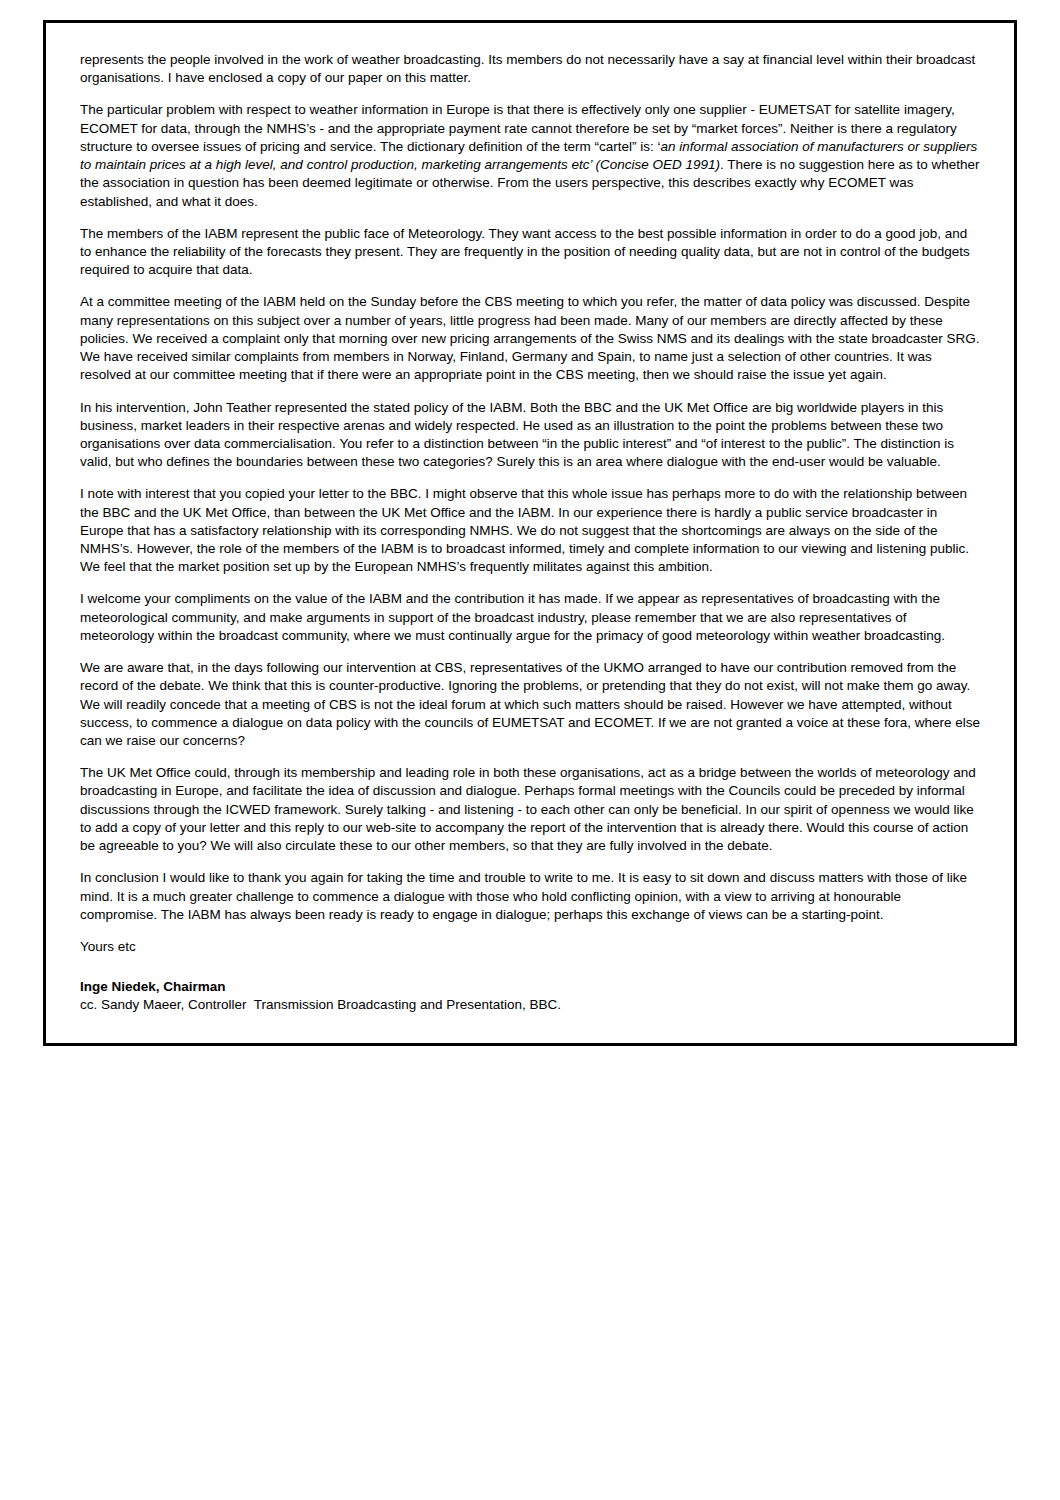represents the people involved in the work of weather broadcasting. Its members do not necessarily have a say at financial level within their broadcast organisations. I have enclosed a copy of our paper on this matter.
The particular problem with respect to weather information in Europe is that there is effectively only one supplier - EUMETSAT for satellite imagery, ECOMET for data, through the NMHS’s - and the appropriate payment rate cannot therefore be set by “market forces”. Neither is there a regulatory structure to oversee issues of pricing and service. The dictionary definition of the term “cartel” is: ‘an informal association of manufacturers or suppliers to maintain prices at a high level, and control production, marketing arrangements etc’ (Concise OED 1991). There is no suggestion here as to whether the association in question has been deemed legitimate or otherwise. From the users perspective, this describes exactly why ECOMET was established, and what it does.
The members of the IABM represent the public face of Meteorology. They want access to the best possible information in order to do a good job, and to enhance the reliability of the forecasts they present. They are frequently in the position of needing quality data, but are not in control of the budgets required to acquire that data.
At a committee meeting of the IABM held on the Sunday before the CBS meeting to which you refer, the matter of data policy was discussed. Despite many representations on this subject over a number of years, little progress had been made. Many of our members are directly affected by these policies. We received a complaint only that morning over new pricing arrangements of the Swiss NMS and its dealings with the state broadcaster SRG. We have received similar complaints from members in Norway, Finland, Germany and Spain, to name just a selection of other countries. It was resolved at our committee meeting that if there were an appropriate point in the CBS meeting, then we should raise the issue yet again.
In his intervention, John Teather represented the stated policy of the IABM. Both the BBC and the UK Met Office are big worldwide players in this business, market leaders in their respective arenas and widely respected. He used as an illustration to the point the problems between these two organisations over data commercialisation. You refer to a distinction between “in the public interest” and “of interest to the public”. The distinction is valid, but who defines the boundaries between these two categories? Surely this is an area where dialogue with the end-user would be valuable.
I note with interest that you copied your letter to the BBC. I might observe that this whole issue has perhaps more to do with the relationship between the BBC and the UK Met Office, than between the UK Met Office and the IABM. In our experience there is hardly a public service broadcaster in Europe that has a satisfactory relationship with its corresponding NMHS. We do not suggest that the shortcomings are always on the side of the NMHS’s. However, the role of the members of the IABM is to broadcast informed, timely and complete information to our viewing and listening public. We feel that the market position set up by the European NMHS’s frequently militates against this ambition.
I welcome your compliments on the value of the IABM and the contribution it has made. If we appear as representatives of broadcasting with the meteorological community, and make arguments in support of the broadcast industry, please remember that we are also representatives of meteorology within the broadcast community, where we must continually argue for the primacy of good meteorology within weather broadcasting.
We are aware that, in the days following our intervention at CBS, representatives of the UKMO arranged to have our contribution removed from the record of the debate. We think that this is counter-productive. Ignoring the problems, or pretending that they do not exist, will not make them go away. We will readily concede that a meeting of CBS is not the ideal forum at which such matters should be raised. However we have attempted, without success, to commence a dialogue on data policy with the councils of EUMETSAT and ECOMET. If we are not granted a voice at these fora, where else can we raise our concerns?
The UK Met Office could, through its membership and leading role in both these organisations, act as a bridge between the worlds of meteorology and broadcasting in Europe, and facilitate the idea of discussion and dialogue. Perhaps formal meetings with the Councils could be preceded by informal discussions through the ICWED framework. Surely talking - and listening - to each other can only be beneficial. In our spirit of openness we would like to add a copy of your letter and this reply to our web-site to accompany the report of the intervention that is already there. Would this course of action be agreeable to you? We will also circulate these to our other members, so that they are fully involved in the debate.
In conclusion I would like to thank you again for taking the time and trouble to write to me. It is easy to sit down and discuss matters with those of like mind. It is a much greater challenge to commence a dialogue with those who hold conflicting opinion, with a view to arriving at honourable compromise. The IABM has always been ready is ready to engage in dialogue; perhaps this exchange of views can be a starting-point.
Yours etc
Inge Niedek, Chairman
cc. Sandy Maeer, Controller Transmission Broadcasting and Presentation, BBC.